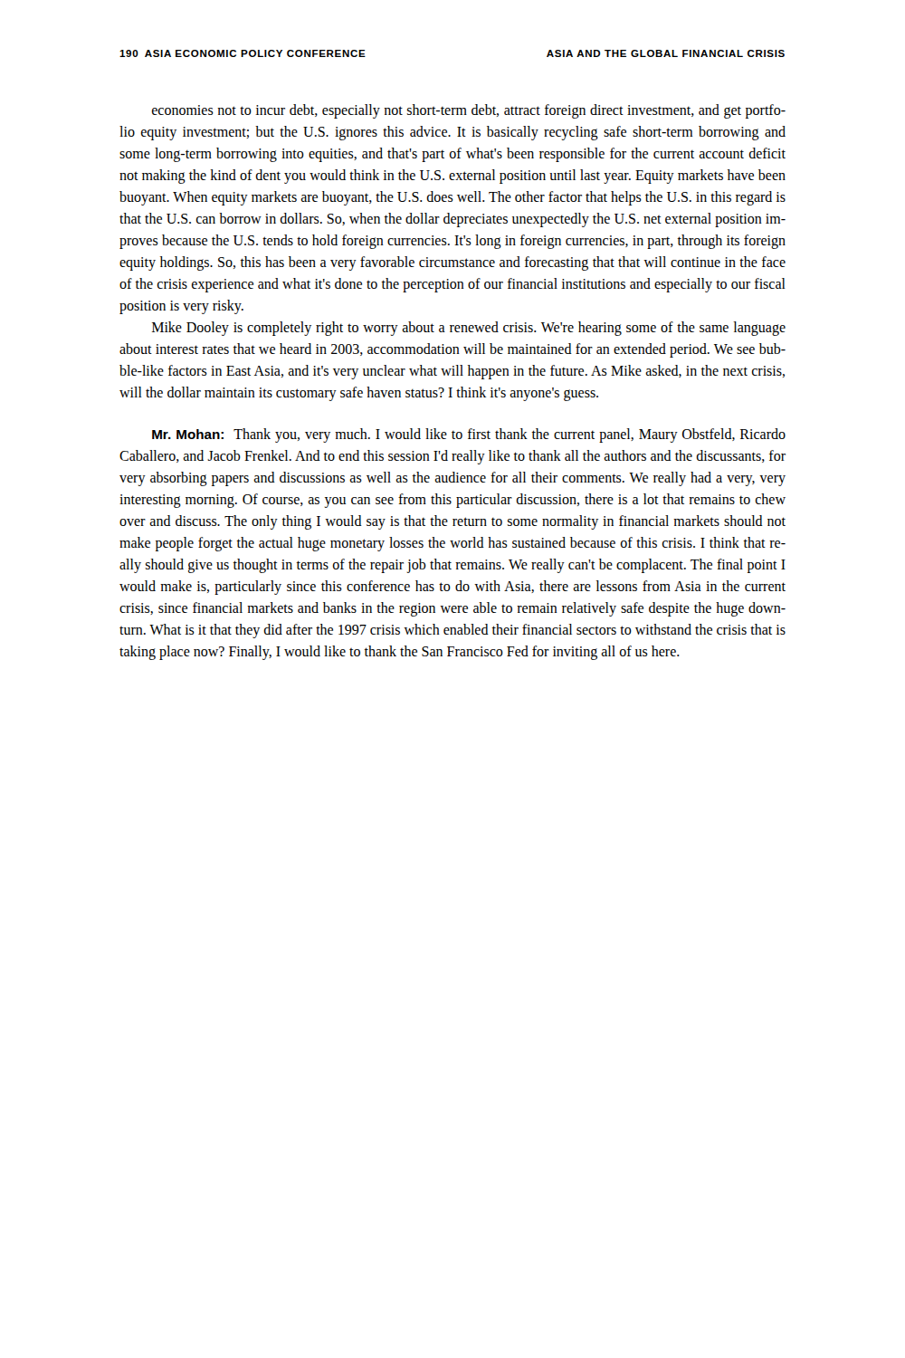190 Asia Economic Policy Conference
Asia and the Global Financial Crisis
economies not to incur debt, especially not short-term debt, attract foreign direct investment, and get portfolio equity investment; but the U.S. ignores this advice. It is basically recycling safe short-term borrowing and some long-term borrowing into equities, and that's part of what's been responsible for the current account deficit not making the kind of dent you would think in the U.S. external position until last year. Equity markets have been buoyant. When equity markets are buoyant, the U.S. does well. The other factor that helps the U.S. in this regard is that the U.S. can borrow in dollars. So, when the dollar depreciates unexpectedly the U.S. net external position improves because the U.S. tends to hold foreign currencies. It's long in foreign currencies, in part, through its foreign equity holdings. So, this has been a very favorable circumstance and forecasting that that will continue in the face of the crisis experience and what it's done to the perception of our financial institutions and especially to our fiscal position is very risky.
Mike Dooley is completely right to worry about a renewed crisis. We're hearing some of the same language about interest rates that we heard in 2003, accommodation will be maintained for an extended period. We see bubble-like factors in East Asia, and it's very unclear what will happen in the future. As Mike asked, in the next crisis, will the dollar maintain its customary safe haven status? I think it's anyone's guess.
Mr. Mohan: Thank you, very much. I would like to first thank the current panel, Maury Obstfeld, Ricardo Caballero, and Jacob Frenkel. And to end this session I'd really like to thank all the authors and the discussants, for very absorbing papers and discussions as well as the audience for all their comments. We really had a very, very interesting morning. Of course, as you can see from this particular discussion, there is a lot that remains to chew over and discuss. The only thing I would say is that the return to some normality in financial markets should not make people forget the actual huge monetary losses the world has sustained because of this crisis. I think that really should give us thought in terms of the repair job that remains. We really can't be complacent. The final point I would make is, particularly since this conference has to do with Asia, there are lessons from Asia in the current crisis, since financial markets and banks in the region were able to remain relatively safe despite the huge downturn. What is it that they did after the 1997 crisis which enabled their financial sectors to withstand the crisis that is taking place now? Finally, I would like to thank the San Francisco Fed for inviting all of us here.